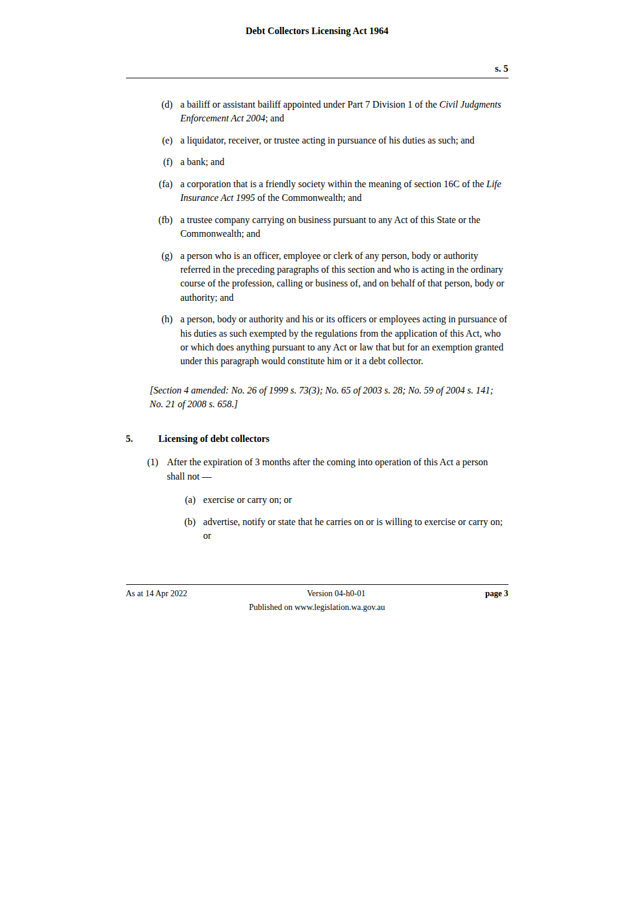Debt Collectors Licensing Act 1964
s. 5
(d) a bailiff or assistant bailiff appointed under Part 7 Division 1 of the Civil Judgments Enforcement Act 2004; and
(e) a liquidator, receiver, or trustee acting in pursuance of his duties as such; and
(f) a bank; and
(fa) a corporation that is a friendly society within the meaning of section 16C of the Life Insurance Act 1995 of the Commonwealth; and
(fb) a trustee company carrying on business pursuant to any Act of this State or the Commonwealth; and
(g) a person who is an officer, employee or clerk of any person, body or authority referred in the preceding paragraphs of this section and who is acting in the ordinary course of the profession, calling or business of, and on behalf of that person, body or authority; and
(h) a person, body or authority and his or its officers or employees acting in pursuance of his duties as such exempted by the regulations from the application of this Act, who or which does anything pursuant to any Act or law that but for an exemption granted under this paragraph would constitute him or it a debt collector.
[Section 4 amended: No. 26 of 1999 s. 73(3); No. 65 of 2003 s. 28; No. 59 of 2004 s. 141; No. 21 of 2008 s. 658.]
5. Licensing of debt collectors
(1)
After the expiration of 3 months after the coming into operation of this Act a person shall not —
(a) exercise or carry on; or
(b) advertise, notify or state that he carries on or is willing to exercise or carry on; or
As at 14 Apr 2022
Version 04-h0-01
page 3
Published on www.legislation.wa.gov.au